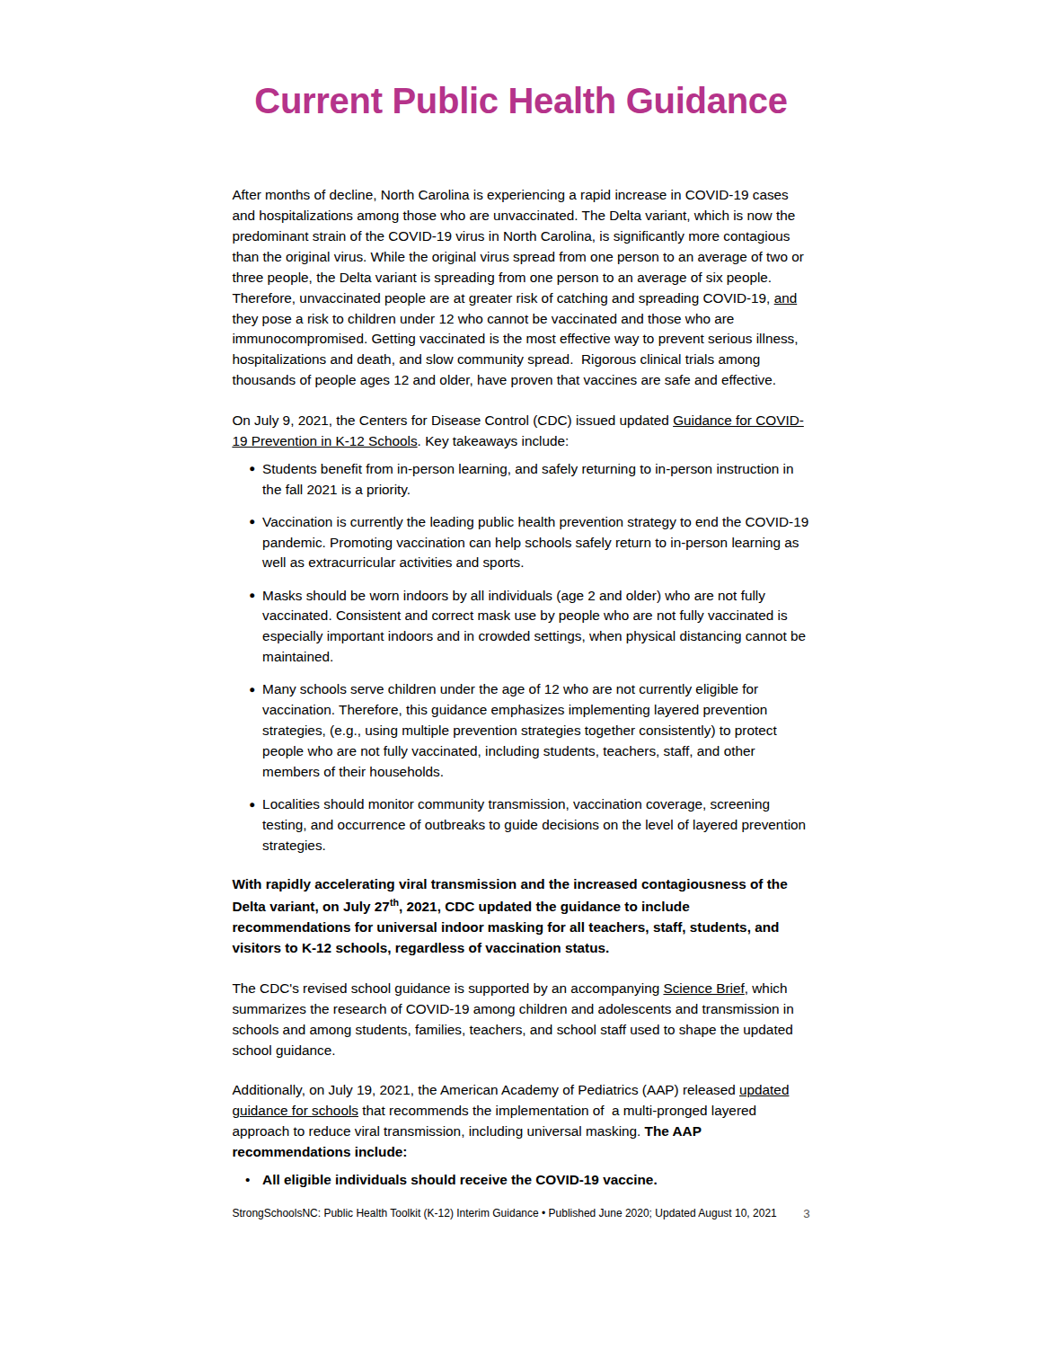Current Public Health Guidance
After months of decline, North Carolina is experiencing a rapid increase in COVID-19 cases and hospitalizations among those who are unvaccinated. The Delta variant, which is now the predominant strain of the COVID-19 virus in North Carolina, is significantly more contagious than the original virus. While the original virus spread from one person to an average of two or three people, the Delta variant is spreading from one person to an average of six people. Therefore, unvaccinated people are at greater risk of catching and spreading COVID-19, and they pose a risk to children under 12 who cannot be vaccinated and those who are immunocompromised. Getting vaccinated is the most effective way to prevent serious illness, hospitalizations and death, and slow community spread. Rigorous clinical trials among thousands of people ages 12 and older, have proven that vaccines are safe and effective.
On July 9, 2021, the Centers for Disease Control (CDC) issued updated Guidance for COVID-19 Prevention in K-12 Schools. Key takeaways include:
Students benefit from in-person learning, and safely returning to in-person instruction in the fall 2021 is a priority.
Vaccination is currently the leading public health prevention strategy to end the COVID-19 pandemic. Promoting vaccination can help schools safely return to in-person learning as well as extracurricular activities and sports.
Masks should be worn indoors by all individuals (age 2 and older) who are not fully vaccinated. Consistent and correct mask use by people who are not fully vaccinated is especially important indoors and in crowded settings, when physical distancing cannot be maintained.
Many schools serve children under the age of 12 who are not currently eligible for vaccination. Therefore, this guidance emphasizes implementing layered prevention strategies, (e.g., using multiple prevention strategies together consistently) to protect people who are not fully vaccinated, including students, teachers, staff, and other members of their households.
Localities should monitor community transmission, vaccination coverage, screening testing, and occurrence of outbreaks to guide decisions on the level of layered prevention strategies.
With rapidly accelerating viral transmission and the increased contagiousness of the Delta variant, on July 27th, 2021, CDC updated the guidance to include recommendations for universal indoor masking for all teachers, staff, students, and visitors to K-12 schools, regardless of vaccination status.
The CDC's revised school guidance is supported by an accompanying Science Brief, which summarizes the research of COVID-19 among children and adolescents and transmission in schools and among students, families, teachers, and school staff used to shape the updated school guidance.
Additionally, on July 19, 2021, the American Academy of Pediatrics (AAP) released updated guidance for schools that recommends the implementation of a multi-pronged layered approach to reduce viral transmission, including universal masking. The AAP recommendations include:
All eligible individuals should receive the COVID-19 vaccine.
StrongSchoolsNC: Public Health Toolkit (K-12) Interim Guidance • Published June 2020; Updated August 10, 2021 3